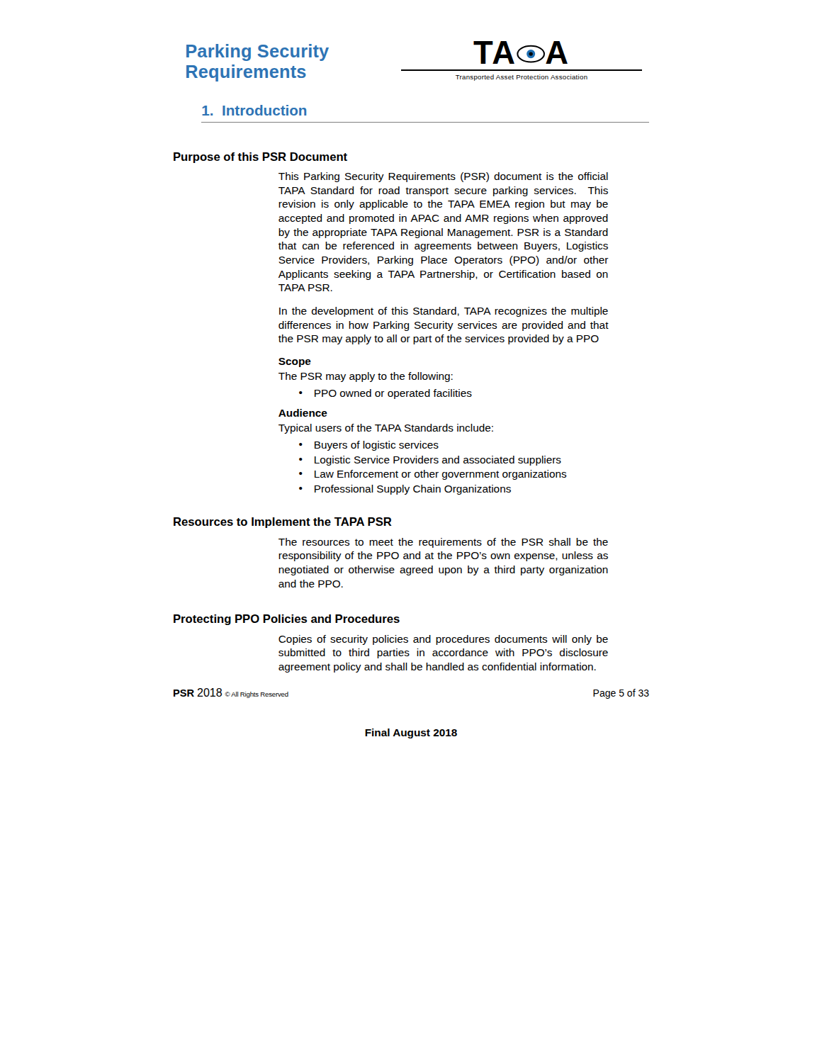Parking Security Requirements
TA A
Transported Asset Protection Association
1. Introduction
Purpose of this PSR Document
This Parking Security Requirements (PSR) document is the official TAPA Standard for road transport secure parking services. This revision is only applicable to the TAPA EMEA region but may be accepted and promoted in APAC and AMR regions when approved by the appropriate TAPA Regional Management. PSR is a Standard that can be referenced in agreements between Buyers, Logistics Service Providers, Parking Place Operators (PPO) and/or other Applicants seeking a TAPA Partnership, or Certification based on TAPA PSR.
In the development of this Standard, TAPA recognizes the multiple differences in how Parking Security services are provided and that the PSR may apply to all or part of the services provided by a PPO
Scope
The PSR may apply to the following:
PPO owned or operated facilities
Audience
Typical users of the TAPA Standards include:
Buyers of logistic services
Logistic Service Providers and associated suppliers
Law Enforcement or other government organizations
Professional Supply Chain Organizations
Resources to Implement the TAPA PSR
The resources to meet the requirements of the PSR shall be the responsibility of the PPO and at the PPO’s own expense, unless as negotiated or otherwise agreed upon by a third party organization and the PPO.
Protecting PPO Policies and Procedures
Copies of security policies and procedures documents will only be submitted to third parties in accordance with PPO’s disclosure agreement policy and shall be handled as confidential information.
PSR 2018 © All Rights Reserved
Page 5 of 33
Final August 2018